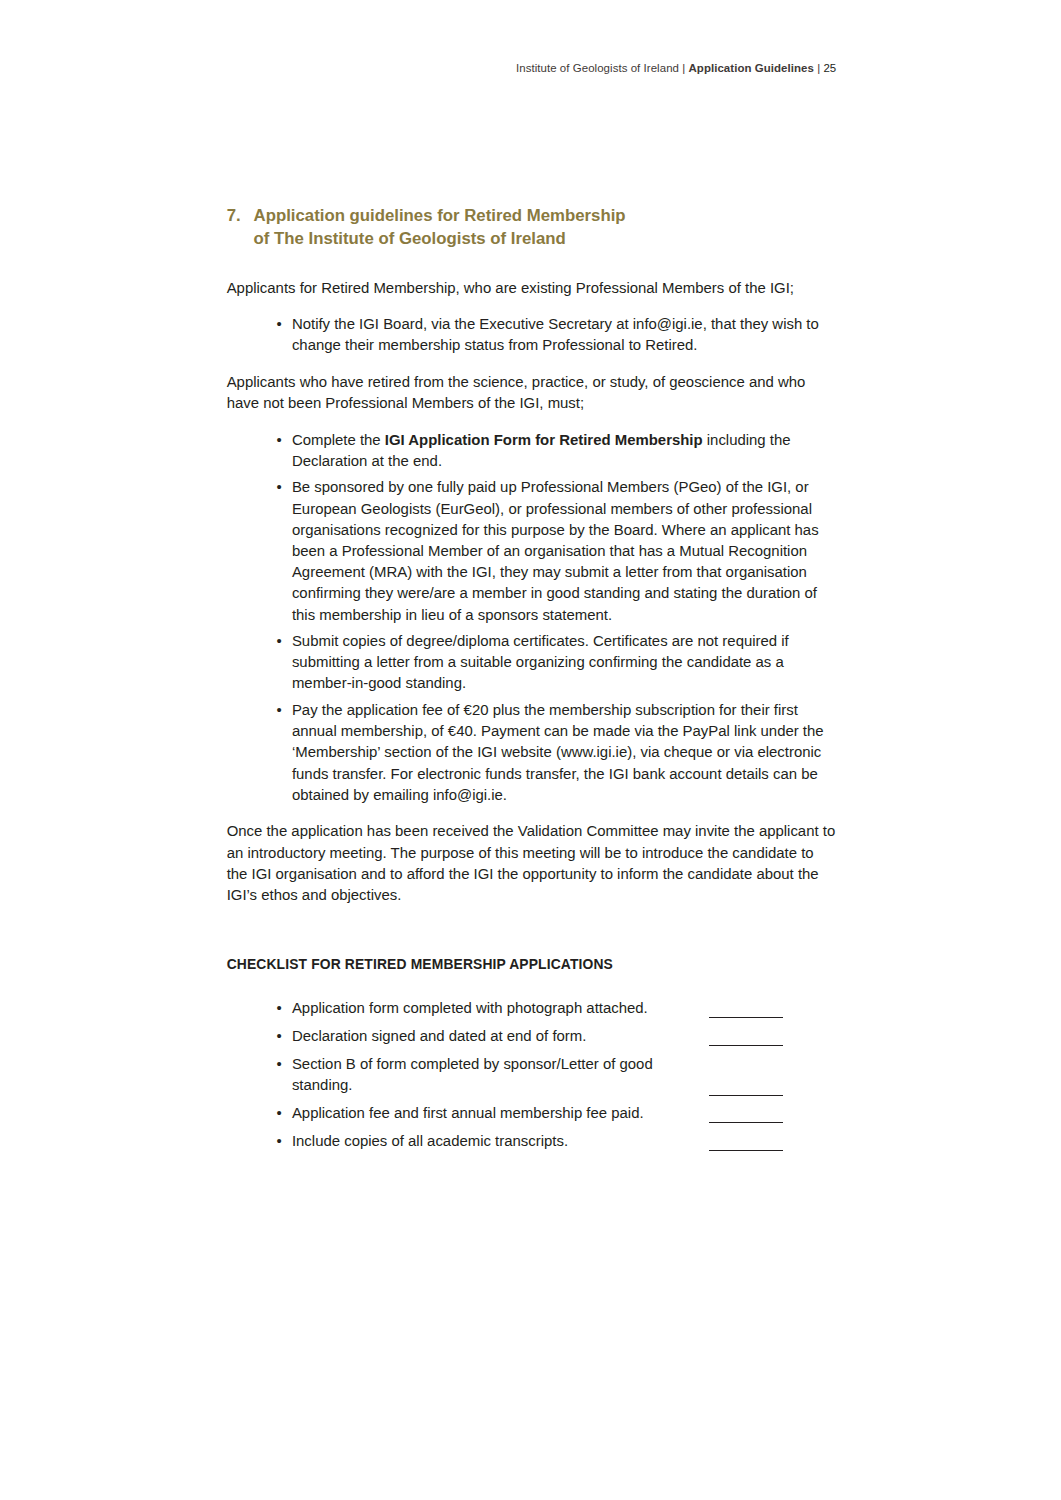Institute of Geologists of Ireland | Application Guidelines | 25
7. Application guidelines for Retired Membership
of The Institute of Geologists of Ireland
Applicants for Retired Membership, who are existing Professional Members of the IGI;
Notify the IGI Board, via the Executive Secretary at info@igi.ie, that they wish to change their membership status from Professional to Retired.
Applicants who have retired from the science, practice, or study, of geoscience and who have not been Professional Members of the IGI, must;
Complete the IGI Application Form for Retired Membership including the Declaration at the end.
Be sponsored by one fully paid up Professional Members (PGeo) of the IGI, or European Geologists (EurGeol), or professional members of other professional organisations recognized for this purpose by the Board. Where an applicant has been a Professional Member of an organisation that has a Mutual Recognition Agreement (MRA) with the IGI, they may submit a letter from that organisation confirming they were/are a member in good standing and stating the duration of this membership in lieu of a sponsors statement.
Submit copies of degree/diploma certificates. Certificates are not required if submitting a letter from a suitable organizing confirming the candidate as a member-in-good standing.
Pay the application fee of €20 plus the membership subscription for their first annual membership, of €40. Payment can be made via the PayPal link under the ‘Membership’ section of the IGI website (www.igi.ie), via cheque or via electronic funds transfer. For electronic funds transfer, the IGI bank account details can be obtained by emailing info@igi.ie.
Once the application has been received the Validation Committee may invite the applicant to an introductory meeting. The purpose of this meeting will be to introduce the candidate to the IGI organisation and to afford the IGI the opportunity to inform the candidate about the IGI’s ethos and objectives.
CHECKLIST FOR RETIRED MEMBERSHIP APPLICATIONS
| Application form completed with photograph attached. | |
| Declaration signed and dated at end of form. | |
| Section B of form completed by sponsor/Letter of good standing. | |
| Application fee and first annual membership fee paid. | |
| Include copies of all academic transcripts. | |